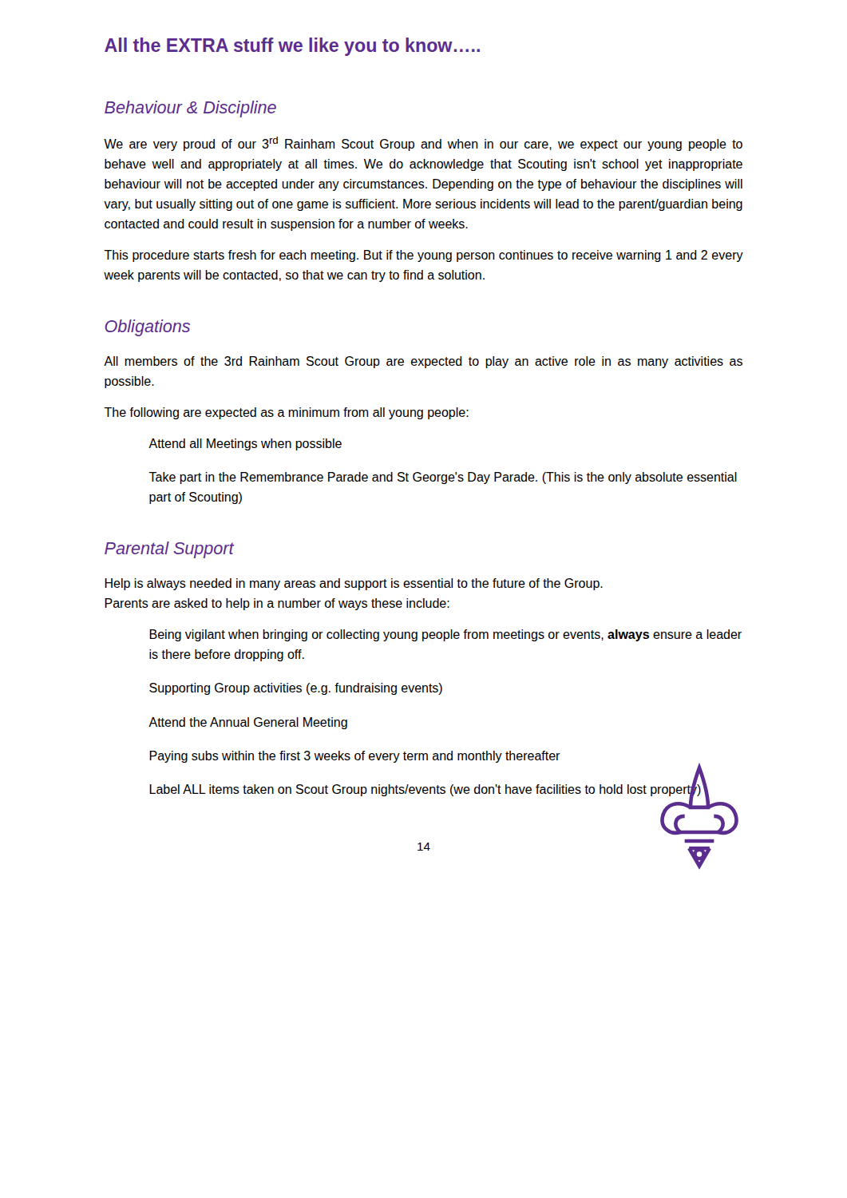All the EXTRA stuff we like you to know…..
Behaviour & Discipline
We are very proud of our 3rd Rainham Scout Group and when in our care, we expect our young people to behave well and appropriately at all times. We do acknowledge that Scouting isn't school yet inappropriate behaviour will not be accepted under any circumstances. Depending on the type of behaviour the disciplines will vary, but usually sitting out of one game is sufficient. More serious incidents will lead to the parent/guardian being contacted and could result in suspension for a number of weeks.
This procedure starts fresh for each meeting. But if the young person continues to receive warning 1 and 2 every week parents will be contacted, so that we can try to find a solution.
Obligations
All members of the 3rd Rainham Scout Group are expected to play an active role in as many activities as possible.
The following are expected as a minimum from all young people:
Attend all Meetings when possible
Take part in the Remembrance Parade and St George's Day Parade. (This is the only absolute essential part of Scouting)
Parental Support
Help is always needed in many areas and support is essential to the future of the Group.
Parents are asked to help in a number of ways these include:
Being vigilant when bringing or collecting young people from meetings or events, always ensure a leader is there before dropping off.
Supporting Group activities (e.g. fundraising events)
Attend the Annual General Meeting
Paying subs within the first 3 weeks of every term and monthly thereafter
Label ALL items taken on Scout Group nights/events (we don't have facilities to hold lost property)
14